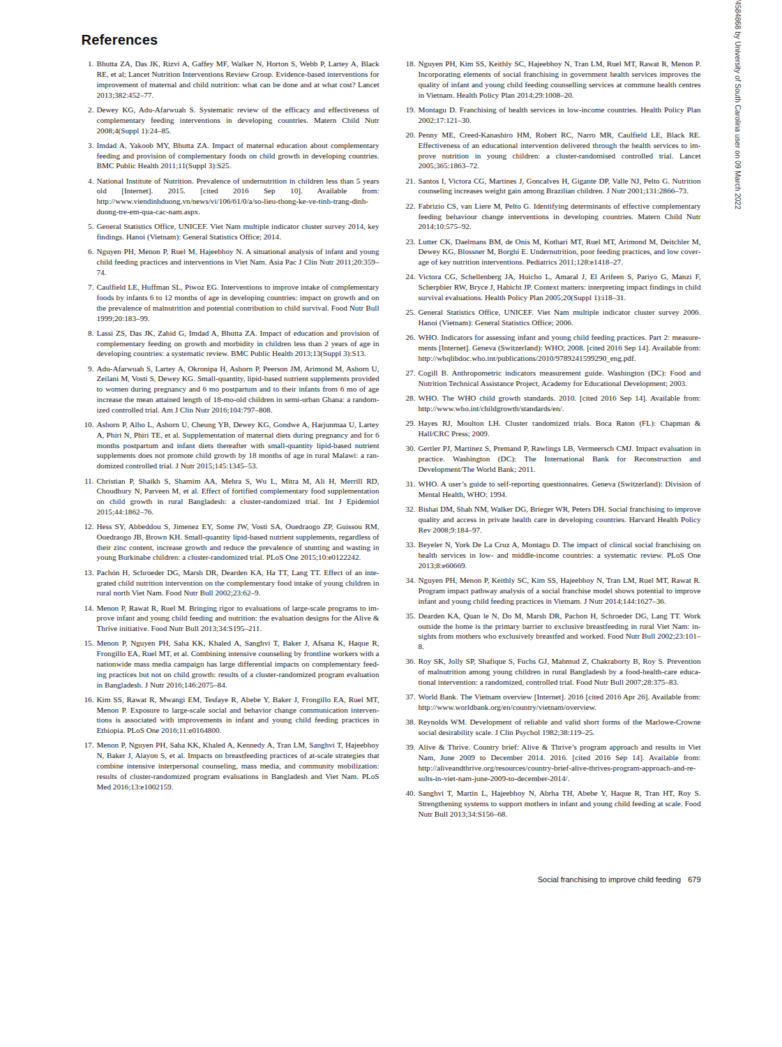References
Bhutta ZA, Das JK, Rizvi A, Gaffey MF, Walker N, Horton S, Webb P, Lartey A, Black RE, et al; Lancet Nutrition Interventions Review Group. Evidence-based interventions for improvement of maternal and child nutrition: what can be done and at what cost? Lancet 2013;382:452–77.
Dewey KG, Adu-Afarwuah S. Systematic review of the efficacy and effectiveness of complementary feeding interventions in developing countries. Matern Child Nutr 2008;4(Suppl 1):24–85.
Imdad A, Yakoob MY, Bhutta ZA. Impact of maternal education about complementary feeding and provision of complementary foods on child growth in developing countries. BMC Public Health 2011;11(Suppl 3):S25.
National Institute of Nutrition. Prevalence of undernutrition in children less than 5 years old [Internet]. 2015. [cited 2016 Sep 10]. Available from: http://www.viendinhduong.vn/news/vi/106/61/0/a/so-lieu-thong-ke-ve-tinh-trang-dinh-duong-tre-em-qua-cac-nam.aspx.
General Statistics Office, UNICEF. Viet Nam multiple indicator cluster survey 2014, key findings. Hanoi (Vietnam): General Statistics Office; 2014.
Nguyen PH, Menon P, Ruel M, Hajeebhoy N. A situational analysis of infant and young child feeding practices and interventions in Viet Nam. Asia Pac J Clin Nutr 2011;20:359–74.
Caulfield LE, Huffman SL, Piwoz EG. Interventions to improve intake of complementary foods by infants 6 to 12 months of age in developing countries: impact on growth and on the prevalence of malnutrition and potential contribution to child survival. Food Nutr Bull 1999;20:183–99.
Lassi ZS, Das JK, Zahid G, Imdad A, Bhutta ZA. Impact of education and provision of complementary feeding on growth and morbidity in children less than 2 years of age in developing countries: a systematic review. BMC Public Health 2013;13(Suppl 3):S13.
Adu-Afarwuah S, Lartey A, Okronipa H, Ashorn P, Peerson JM, Arimond M, Ashorn U, Zeilani M, Vosti S, Dewey KG. Small-quantity, lipid-based nutrient supplements provided to women during pregnancy and 6 mo postpartum and to their infants from 6 mo of age increase the mean attained length of 18-mo-old children in semi-urban Ghana: a randomized controlled trial. Am J Clin Nutr 2016;104:797–808.
Ashorn P, Alho L, Ashorn U, Cheung YB, Dewey KG, Gondwe A, Harjunmaa U, Lartey A, Phiri N, Phiri TE, et al. Supplementation of maternal diets during pregnancy and for 6 months postpartum and infant diets thereafter with small-quantity lipid-based nutrient supplements does not promote child growth by 18 months of age in rural Malawi: a randomized controlled trial. J Nutr 2015;145:1345–53.
Christian P, Shaikh S, Shamim AA, Mehra S, Wu L, Mitra M, Ali H, Merrill RD, Choudhury N, Parveen M, et al. Effect of fortified complementary food supplementation on child growth in rural Bangladesh: a cluster-randomized trial. Int J Epidemiol 2015;44:1862–76.
Hess SY, Abbeddou S, Jimenez EY, Some JW, Vosti SA, Ouedraogo ZP, Guissou RM, Ouedraogo JB, Brown KH. Small-quantity lipid-based nutrient supplements, regardless of their zinc content, increase growth and reduce the prevalence of stunting and wasting in young Burkinabe children: a cluster-randomized trial. PLoS One 2015;10:e0122242.
Pachón H, Schroeder DG, Marsh DR, Dearden KA, Ha TT, Lang TT. Effect of an integrated child nutrition intervention on the complementary food intake of young children in rural north Viet Nam. Food Nutr Bull 2002;23:62–9.
Menon P, Rawat R, Ruel M. Bringing rigor to evaluations of large-scale programs to improve infant and young child feeding and nutrition: the evaluation designs for the Alive & Thrive initiative. Food Nutr Bull 2013;34:S195–211.
Menon P, Nguyen PH, Saha KK, Khaled A, Sanghvi T, Baker J, Afsana K, Haque R, Frongillo EA, Ruel MT, et al. Combining intensive counseling by frontline workers with a nationwide mass media campaign has large differential impacts on complementary feeding practices but not on child growth: results of a cluster-randomized program evaluation in Bangladesh. J Nutr 2016;146:2075–84.
Kim SS, Rawat R, Mwangi EM, Tesfaye R, Abebe Y, Baker J, Frongillo EA, Ruel MT, Menon P. Exposure to large-scale social and behavior change communication interventions is associated with improvements in infant and young child feeding practices in Ethiopia. PLoS One 2016;11:e0164800.
Menon P, Nguyen PH, Saha KK, Khaled A, Kennedy A, Tran LM, Sanghvi T, Hajeebhoy N, Baker J, Alayon S, et al. Impacts on breastfeeding practices of at-scale strategies that combine intensive interpersonal counseling, mass media, and community mobilization: results of cluster-randomized program evaluations in Bangladesh and Viet Nam. PLoS Med 2016;13:e1002159.
Nguyen PH, Kim SS, Keithly SC, Hajeebhoy N, Tran LM, Ruel MT, Rawat R, Menon P. Incorporating elements of social franchising in government health services improves the quality of infant and young child feeding counselling services at commune health centres in Vietnam. Health Policy Plan 2014;29:1008–20.
Montagu D. Franchising of health services in low-income countries. Health Policy Plan 2002;17:121–30.
Penny ME, Creed-Kanashiro HM, Robert RC, Narro MR, Caulfield LE, Black RE. Effectiveness of an educational intervention delivered through the health services to improve nutrition in young children: a cluster-randomised controlled trial. Lancet 2005;365:1863–72.
Santos I, Victora CG, Martines J, Goncalves H, Gigante DP, Valle NJ, Pelto G. Nutrition counseling increases weight gain among Brazilian children. J Nutr 2001;131:2866–73.
Fabrizio CS, van Liere M, Pelto G. Identifying determinants of effective complementary feeding behaviour change interventions in developing countries. Matern Child Nutr 2014;10:575–92.
Lutter CK, Daelmans BM, de Onis M, Kothari MT, Ruel MT, Arimond M, Deitchler M, Dewey KG, Blossner M, Borghi E. Undernutrition, poor feeding practices, and low coverage of key nutrition interventions. Pediatrics 2011;128:e1418–27.
Victora CG, Schellenberg JA, Huicho L, Amaral J, El Arifeen S, Pariyo G, Manzi F, Scherpbier RW, Bryce J, Habicht JP. Context matters: interpreting impact findings in child survival evaluations. Health Policy Plan 2005;20(Suppl 1):i18–31.
General Statistics Office, UNICEF. Viet Nam multiple indicator cluster survey 2006. Hanoi (Vietnam): General Statistics Office; 2006.
WHO. Indicators for assessing infant and young child feeding practices. Part 2: measurements [Internet]. Geneva (Switzerland): WHO; 2008. [cited 2016 Sep 14]. Available from: http://whqlibdoc.who.int/publications/2010/9789241599290_eng.pdf.
Cogill B. Anthropometric indicators measurement guide. Washington (DC): Food and Nutrition Technical Assistance Project, Academy for Educational Development; 2003.
WHO. The WHO child growth standards. 2010. [cited 2016 Sep 14]. Available from: http://www.who.int/childgrowth/standards/en/.
Hayes RJ, Moulton LH. Cluster randomized trials. Boca Raton (FL): Chapman & Hall/CRC Press; 2009.
Gertler PJ, Martinez S, Premand P, Rawlings LB, Vermeersch CMJ. Impact evaluation in practice. Washington (DC): The International Bank for Reconstruction and Development/The World Bank; 2011.
WHO. A user’s guide to self-reporting questionnaires. Geneva (Switzerland): Division of Mental Health, WHO; 1994.
Bishai DM, Shah NM, Walker DG, Brieger WR, Peters DH. Social franchising to improve quality and access in private health care in developing countries. Harvard Health Policy Rev 2008;9:184–97.
Beyeler N, York De La Cruz A, Montagu D. The impact of clinical social franchising on health services in low- and middle-income countries: a systematic review. PLoS One 2013;8:e60669.
Nguyen PH, Menon P, Keithly SC, Kim SS, Hajeebhoy N, Tran LM, Ruel MT, Rawat R. Program impact pathway analysis of a social franchise model shows potential to improve infant and young child feeding practices in Vietnam. J Nutr 2014;144:1627–36.
Dearden KA, Quan le N, Do M, Marsh DR, Pachon H, Schroeder DG, Lang TT. Work outside the home is the primary barrier to exclusive breastfeeding in rural Viet Nam: insights from mothers who exclusively breastfed and worked. Food Nutr Bull 2002;23:101–8.
Roy SK, Jolly SP, Shafique S, Fuchs GJ, Mahmud Z, Chakraborty B, Roy S. Prevention of malnutrition among young children in rural Bangladesh by a food-health-care educational intervention: a randomized, controlled trial. Food Nutr Bull 2007;28:375–83.
World Bank. The Vietnam overview [Internet]. 2016 [cited 2016 Apr 26]. Available from: http://www.worldbank.org/en/country/vietnam/overview.
Reynolds WM. Development of reliable and valid short forms of the Marlowe-Crowne social desirability scale. J Clin Psychol 1982;38:119–25.
Alive & Thrive. Country brief: Alive & Thrive’s program approach and results in Viet Nam, June 2009 to December 2014. 2016. [cited 2016 Sep 14]. Available from: http://aliveandthrive.org/resources/country-brief-alive-thrives-program-approach-and-results-in-viet-nam-june-2009-to-december-2014/.
Sanghvi T, Martin L, Hajeebhoy N, Abrha TH, Abebe Y, Haque R, Tran HT, Roy S. Strengthening systems to support mothers in infant and young child feeding at scale. Food Nutr Bull 2013;34:S156–68.
Downloaded from https://academic.oup.com/jn/article/147/4/670/4584868 by University of South Carolina user on 09 March 2022
Social franchising to improve child feeding679